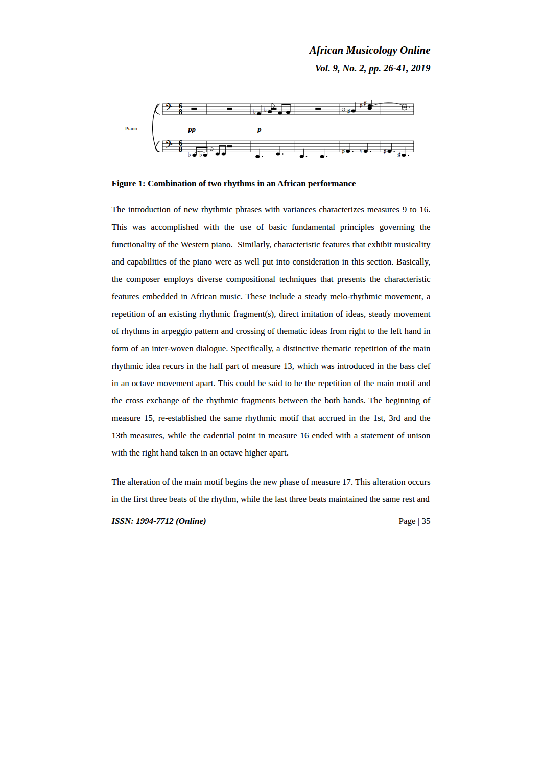African Musicology Online
Vol. 9, No. 2, pp. 26-41, 2019
𝄢 𝄢 6 8 6 8 Piano pp p ♭ ♭ ♯ ♯ ♯ ♭ ♭ ♯ ♮ ♯ ♯
Figure 1: Combination of two rhythms in an African performance
The introduction of new rhythmic phrases with variances characterizes measures 9 to 16. This was accomplished with the use of basic fundamental principles governing the functionality of the Western piano. Similarly, characteristic features that exhibit musicality and capabilities of the piano were as well put into consideration in this section. Basically, the composer employs diverse compositional techniques that presents the characteristic features embedded in African music. These include a steady melo-rhythmic movement, a repetition of an existing rhythmic fragment(s), direct imitation of ideas, steady movement of rhythms in arpeggio pattern and crossing of thematic ideas from right to the left hand in form of an inter-woven dialogue. Specifically, a distinctive thematic repetition of the main rhythmic idea recurs in the half part of measure 13, which was introduced in the bass clef in an octave movement apart. This could be said to be the repetition of the main motif and the cross exchange of the rhythmic fragments between the both hands. The beginning of measure 15, re-established the same rhythmic motif that accrued in the 1st, 3rd and the 13th measures, while the cadential point in measure 16 ended with a statement of unison with the right hand taken in an octave higher apart.
The alteration of the main motif begins the new phase of measure 17. This alteration occurs in the first three beats of the rhythm, while the last three beats maintained the same rest and
ISSN: 1994-7712 (Online) Page | 35